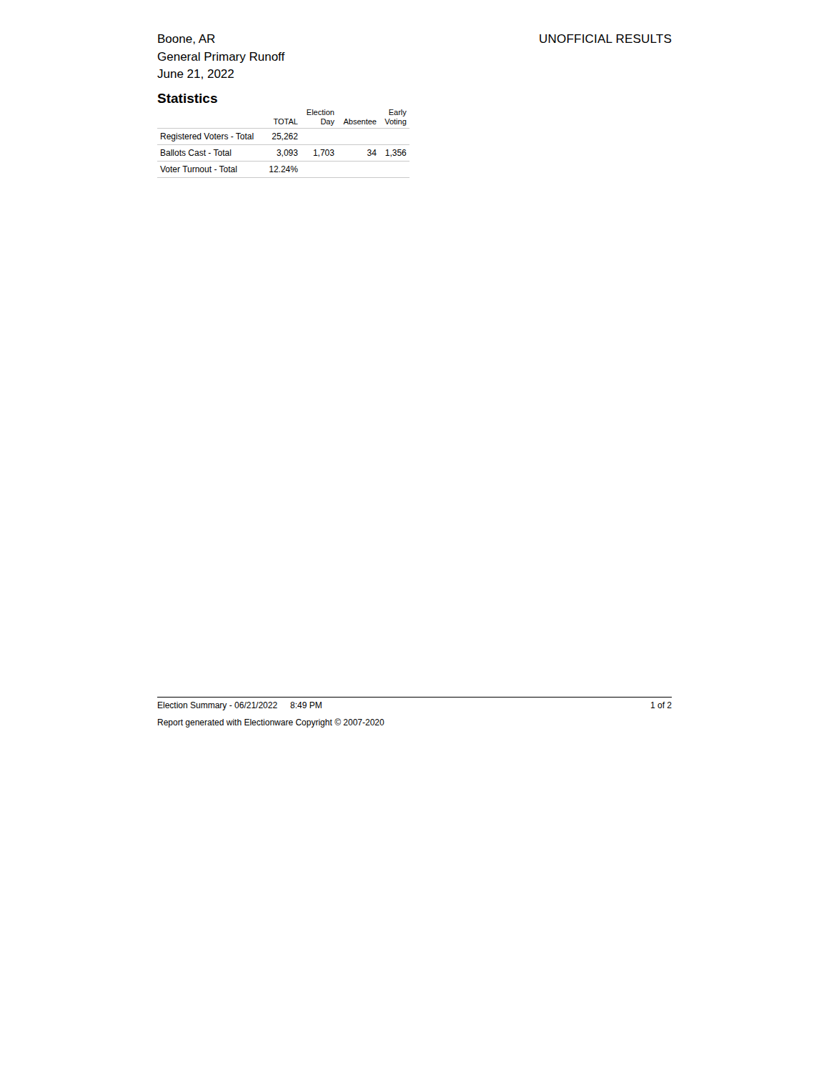Boone, AR
General Primary Runoff
June 21, 2022
UNOFFICIAL RESULTS
Statistics
| | TOTAL | Election Day | Absentee | Early Voting |
| --- | --- | --- | --- | --- |
| Registered Voters - Total | 25,262 | | | |
| Ballots Cast - Total | 3,093 | 1,703 | 34 | 1,356 |
| Voter Turnout - Total | 12.24% | | | |
Election Summary - 06/21/20228:49 PM
1 of 2
Report generated with Electionware Copyright © 2007-2020